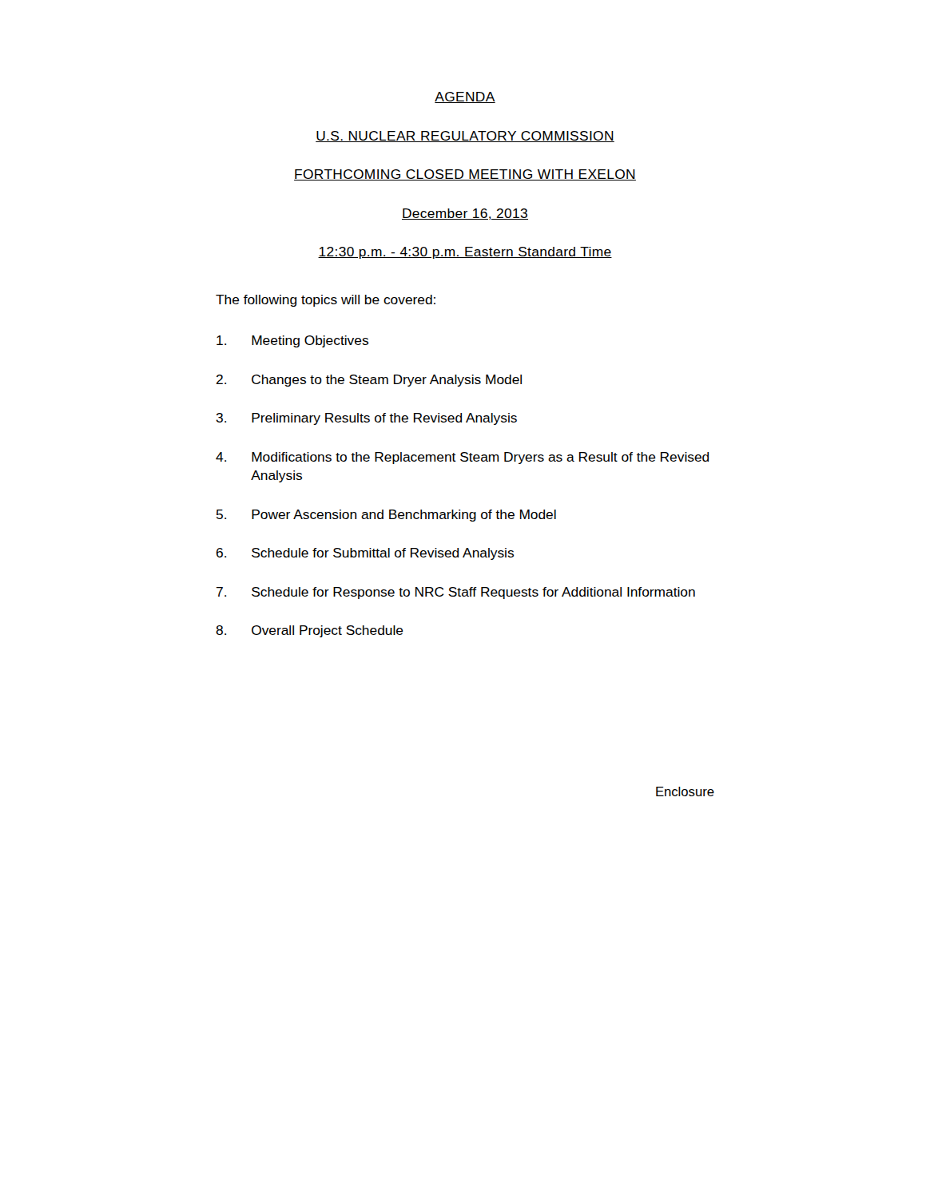AGENDA
U.S. NUCLEAR REGULATORY COMMISSION
FORTHCOMING CLOSED MEETING WITH EXELON
December 16, 2013
12:30 p.m. - 4:30 p.m. Eastern Standard Time
The following topics will be covered:
1. Meeting Objectives
2. Changes to the Steam Dryer Analysis Model
3. Preliminary Results of the Revised Analysis
4. Modifications to the Replacement Steam Dryers as a Result of the Revised Analysis
5. Power Ascension and Benchmarking of the Model
6. Schedule for Submittal of Revised Analysis
7. Schedule for Response to NRC Staff Requests for Additional Information
8. Overall Project Schedule
Enclosure